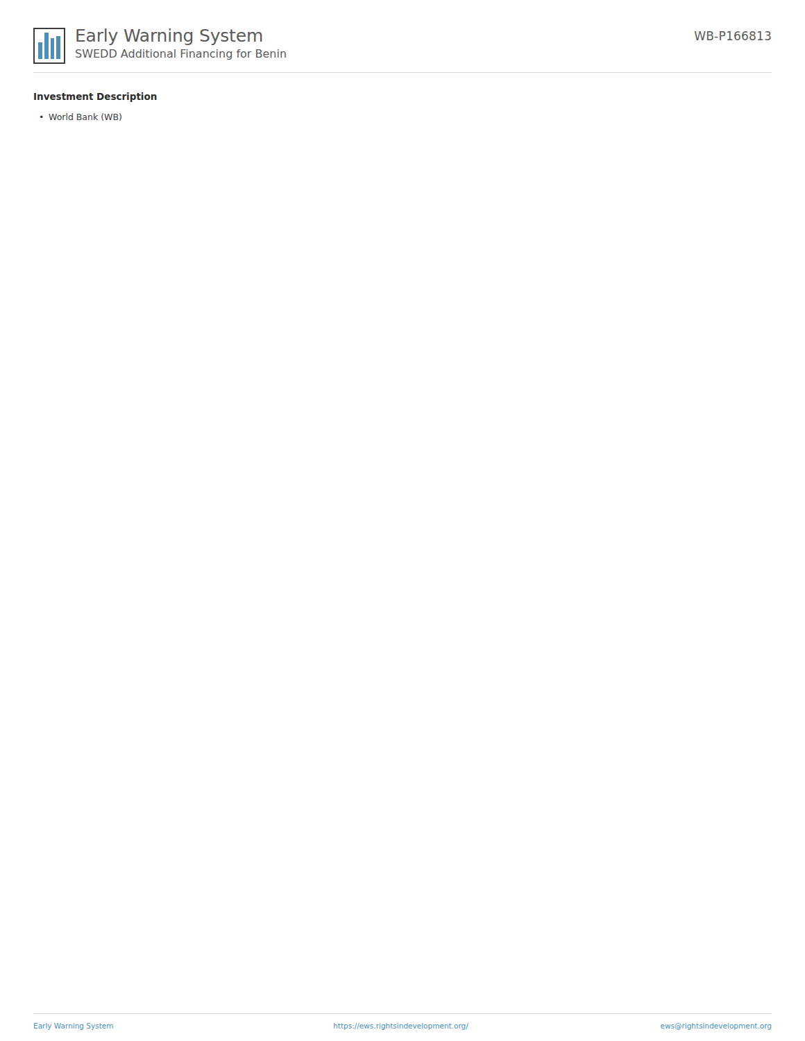Early Warning System
SWEDD Additional Financing for Benin
WB-P166813
Investment Description
World Bank (WB)
Early Warning System
https://ews.rightsindevelopment.org/
ews@rightsindevelopment.org